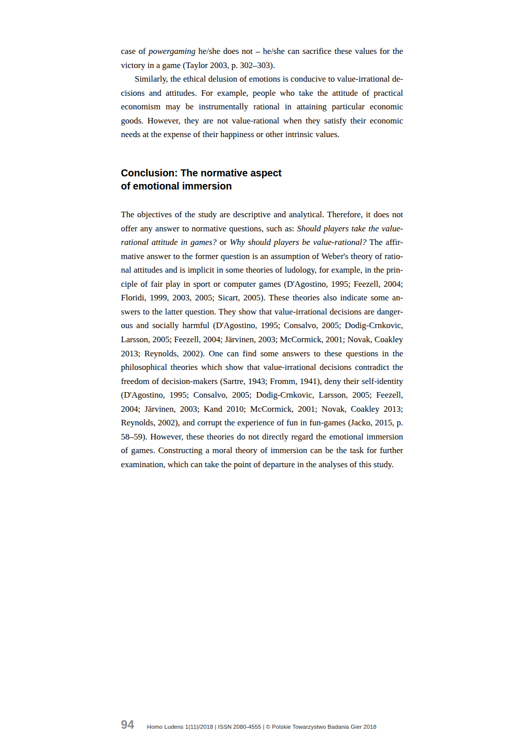case of powergaming he/she does not – he/she can sacrifice these values for the victory in a game (Taylor 2003, p. 302–303).
Similarly, the ethical delusion of emotions is conducive to value-irrational decisions and attitudes. For example, people who take the attitude of practical economism may be instrumentally rational in attaining particular economic goods. However, they are not value-rational when they satisfy their economic needs at the expense of their happiness or other intrinsic values.
Conclusion: The normative aspect
of emotional immersion
The objectives of the study are descriptive and analytical. Therefore, it does not offer any answer to normative questions, such as: Should players take the value-rational attitude in games? or Why should players be value-rational? The affirmative answer to the former question is an assumption of Weber's theory of rational attitudes and is implicit in some theories of ludology, for example, in the principle of fair play in sport or computer games (D'Agostino, 1995; Feezell, 2004; Floridi, 1999, 2003, 2005; Sicart, 2005). These theories also indicate some answers to the latter question. They show that value-irrational decisions are dangerous and socially harmful (D'Agostino, 1995; Consalvo, 2005; Dodig-Crnkovic, Larsson, 2005; Feezell, 2004; Järvinen, 2003; McCormick, 2001; Novak, Coakley 2013; Reynolds, 2002). One can find some answers to these questions in the philosophical theories which show that value-irrational decisions contradict the freedom of decision-makers (Sartre, 1943; Fromm, 1941), deny their self-identity (D'Agostino, 1995; Consalvo, 2005; Dodig-Crnkovic, Larsson, 2005; Feezell, 2004; Järvinen, 2003; Kand 2010; McCormick, 2001; Novak, Coakley 2013; Reynolds, 2002), and corrupt the experience of fun in fun-games (Jacko, 2015, p. 58–59). However, these theories do not directly regard the emotional immersion of games. Constructing a moral theory of immersion can be the task for further examination, which can take the point of departure in the analyses of this study.
94 Homo Ludens 1(11)/2018 | ISSN 2080-4555 | © Polskie Towarzystwo Badania Gier 2018